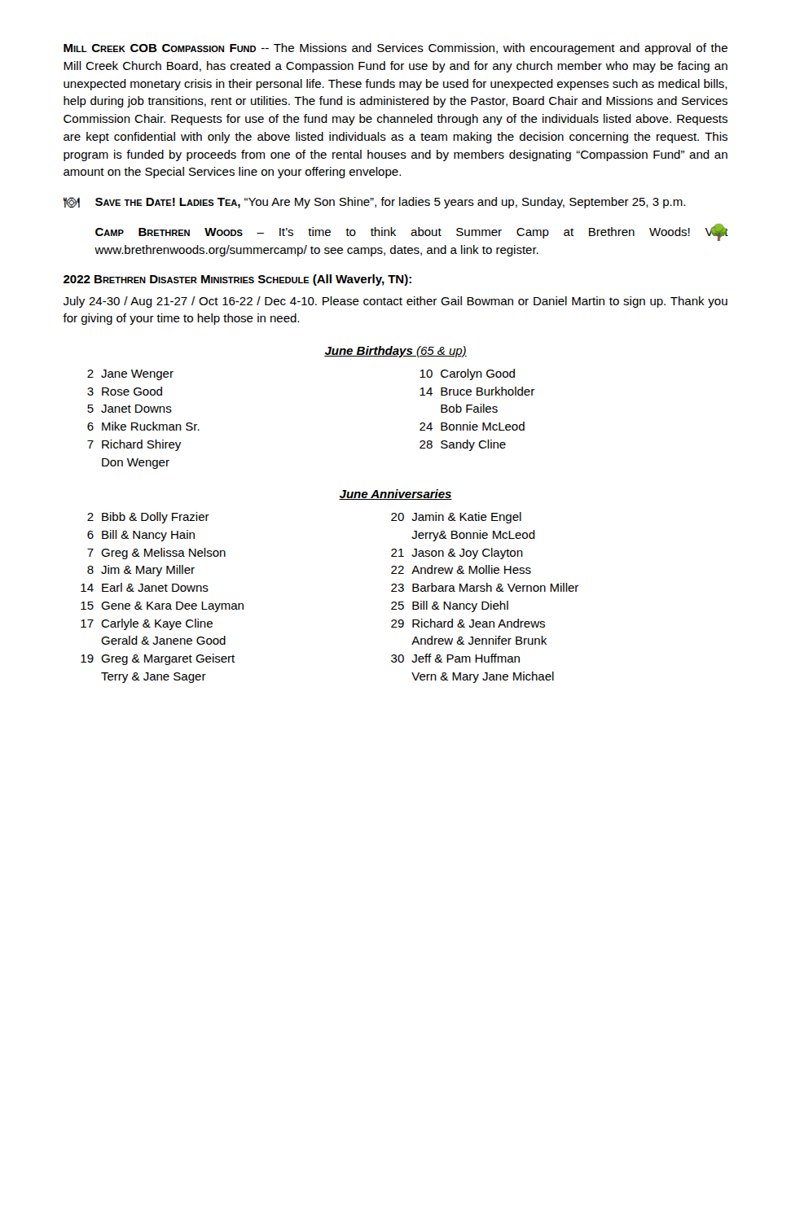Mill Creek COB Compassion Fund -- The Missions and Services Commission, with encouragement and approval of the Mill Creek Church Board, has created a Compassion Fund for use by and for any church member who may be facing an unexpected monetary crisis in their personal life. These funds may be used for unexpected expenses such as medical bills, help during job transitions, rent or utilities. The fund is administered by the Pastor, Board Chair and Missions and Services Commission Chair. Requests for use of the fund may be channeled through any of the individuals listed above. Requests are kept confidential with only the above listed individuals as a team making the decision concerning the request. This program is funded by proceeds from one of the rental houses and by members designating “Compassion Fund” and an amount on the Special Services line on your offering envelope.
🍽
Save the Date! Ladies Tea, “You Are My Son Shine”, for ladies 5 years and up, Sunday, September 25, 3 p.m.
🌳
Camp Brethren Woods – It’s time to think about Summer Camp at Brethren Woods! Visit www.brethrenwoods.org/summercamp/ to see camps, dates, and a link to register.
2022 Brethren Disaster Ministries Schedule (All Waverly, TN):
July 24-30 / Aug 21-27 / Oct 16-22 / Dec 4-10. Please contact either Gail Bowman or Daniel Martin to sign up. Thank you for giving of your time to help those in need.
June Birthdays (65 & up)
| 2 | Jane Wenger | 10 | Carolyn Good |
| 3 | Rose Good | 14 | Bruce Burkholder |
| 5 | Janet Downs | | Bob Failes |
| 6 | Mike Ruckman Sr. | 24 | Bonnie McLeod |
| 7 | Richard Shirey | 28 | Sandy Cline |
| | Don Wenger | | |
June Anniversaries
| 2 | Bibb & Dolly Frazier | 20 | Jamin & Katie Engel |
| 6 | Bill & Nancy Hain | | Jerry& Bonnie McLeod |
| 7 | Greg & Melissa Nelson | 21 | Jason & Joy Clayton |
| 8 | Jim & Mary Miller | 22 | Andrew & Mollie Hess |
| 14 | Earl & Janet Downs | 23 | Barbara Marsh & Vernon Miller |
| 15 | Gene & Kara Dee Layman | 25 | Bill & Nancy Diehl |
| 17 | Carlyle & Kaye Cline | 29 | Richard & Jean Andrews |
| | Gerald & Janene Good | | Andrew & Jennifer Brunk |
| 19 | Greg & Margaret Geisert | 30 | Jeff & Pam Huffman |
| | Terry & Jane Sager | | Vern & Mary Jane Michael |